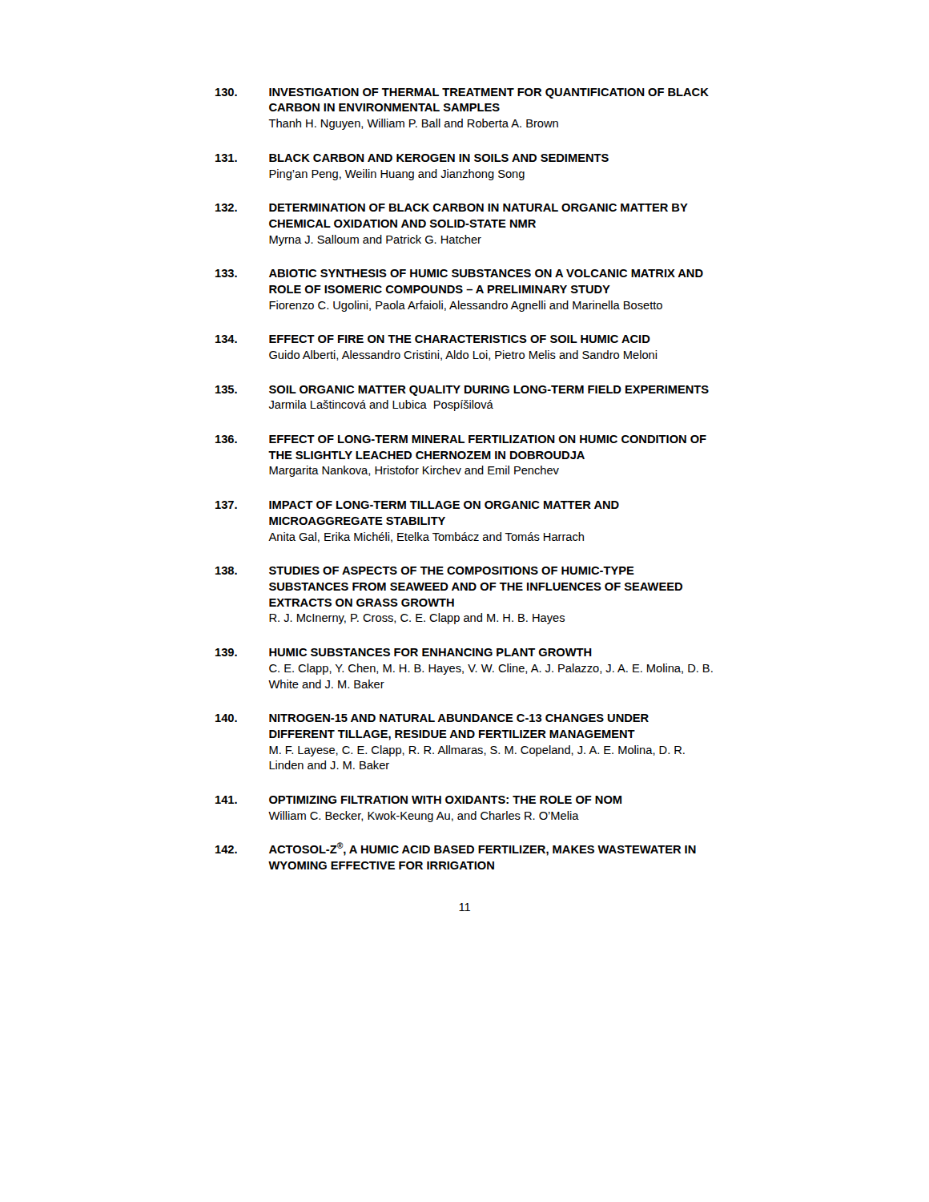130.
Investigation of thermal treatment for quantification of black carbon in environmental samples
Thanh H. Nguyen, William P. Ball and Roberta A. Brown
131.
Black carbon and kerogen in soils and sediments
Ping’an Peng, Weilin Huang and Jianzhong Song
132.
Determination of black carbon in natural organic matter by chemical oxidation and solid-state NMR
Myrna J. Salloum and Patrick G. Hatcher
133.
Abiotic synthesis of humic substances on a volcanic matrix and role of isomeric compounds – a preliminary study
Fiorenzo C. Ugolini, Paola Arfaioli, Alessandro Agnelli and Marinella Bosetto
134.
Effect of fire on the characteristics of soil humic acid
Guido Alberti, Alessandro Cristini, Aldo Loi, Pietro Melis and Sandro Meloni
135.
Soil organic matter quality during long-term field experiments
Jarmila Laštincová and Lubica Pospíšilová
136.
Effect of long-term mineral fertilization on humic condition of the slightly leached chernozem in Dobroudja
Margarita Nankova, Hristofor Kirchev and Emil Penchev
137.
Impact of long-term tillage on organic matter and microaggregate stability
Anita Gal, Erika Michéli, Etelka Tombácz and Tomás Harrach
138.
Studies of aspects of the compositions of humic-type substances from seaweed and of the influences of seaweed extracts on grass growth
R. J. McInerny, P. Cross, C. E. Clapp and M. H. B. Hayes
139.
Humic substances for enhancing plant growth
C. E. Clapp, Y. Chen, M. H. B. Hayes, V. W. Cline, A. J. Palazzo, J. A. E. Molina, D. B. White and J. M. Baker
140.
Nitrogen-15 and natural abundance C-13 changes under different tillage, residue and fertilizer management
M. F. Layese, C. E. Clapp, R. R. Allmaras, S. M. Copeland, J. A. E. Molina, D. R. Linden and J. M. Baker
141.
Optimizing filtration with oxidants: the role of NOM
William C. Becker, Kwok-Keung Au, and Charles R. O’Melia
142.
Actosol-Z®, a humic acid based fertilizer, makes wastewater in Wyoming effective for irrigation
11